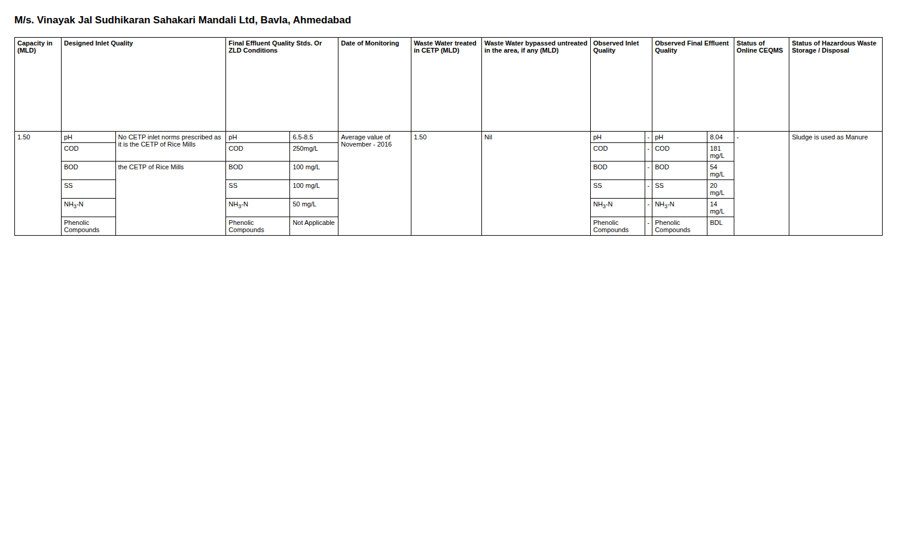M/s. Vinayak Jal Sudhikaran Sahakari Mandali Ltd, Bavla, Ahmedabad
| Capacity in (MLD) | Designed Inlet Quality | Final Effluent Quality Stds. Or ZLD Conditions | Date of Monitoring | Waste Water treated in CETP (MLD) | Waste Water bypassed untreated in the area, if any (MLD) | Observed Inlet Quality | Observed Final Effluent Quality | Status of Online CEQMS | Status of Hazardous Waste Storage / Disposal |
| --- | --- | --- | --- | --- | --- | --- | --- | --- | --- |
| 1.50 | pH | No CETP inlet norms prescribed as it is the CETP of Rice Mills | pH | 6.5-8.5 | Average value of November - 2016 | 1.50 | Nil | pH | - | pH | 8.04 | - | Sludge is used as Manure |
| COD | COD | 250mg/L | COD | - | COD | 181 mg/L |
| BOD | the CETP of Rice Mills | BOD | 100 mg/L | BOD | - | BOD | 54 mg/L |
| SS | SS | 100 mg/L | SS | - | SS | 20 mg/L |
| NH 3 -N | NH 3 -N | 50 mg/L | NH 3 -N | - | NH 3 -N | 14 mg/L |
| Phenolic Compounds | Phenolic Compounds | Not Applicable | Phenolic Compounds | - | Phenolic Compounds | BDL |